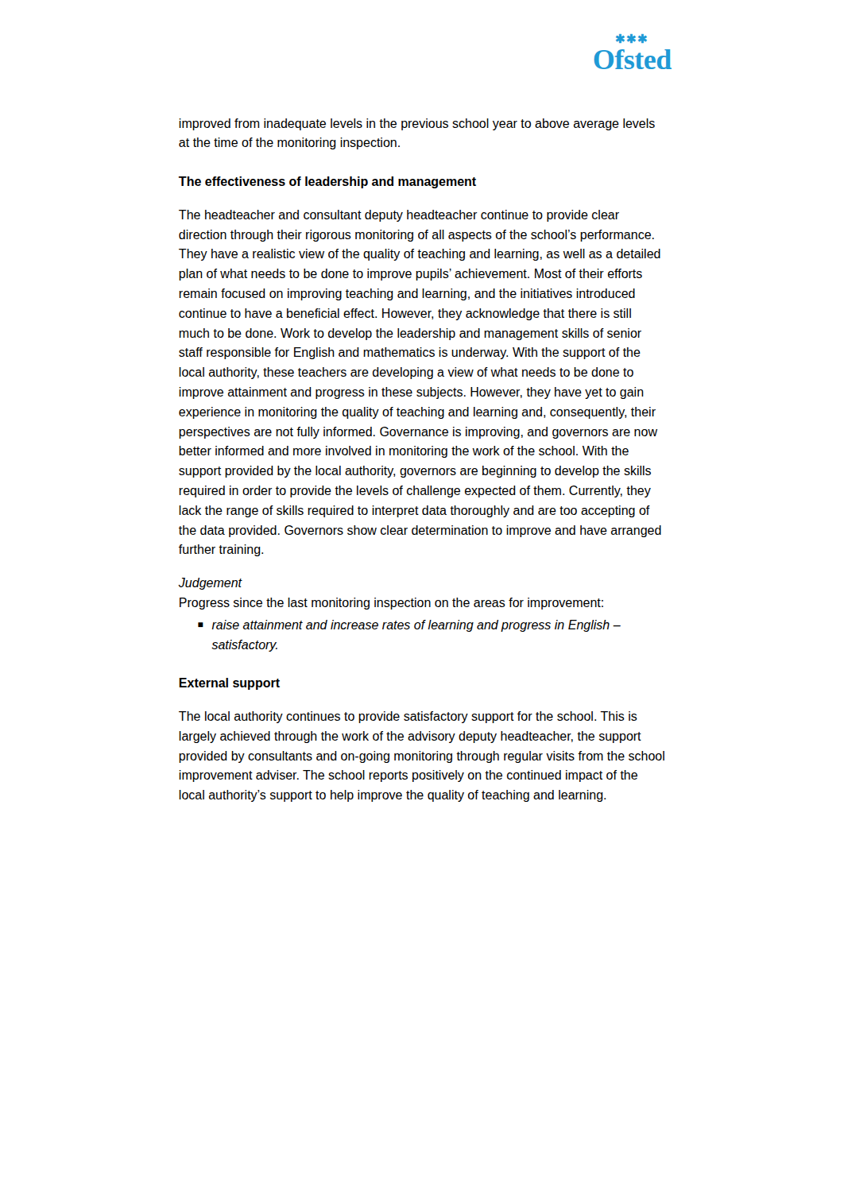✱✱✱
Ofsted
improved from inadequate levels in the previous school year to above average levels at the time of the monitoring inspection.
The effectiveness of leadership and management
The headteacher and consultant deputy headteacher continue to provide clear direction through their rigorous monitoring of all aspects of the school’s performance. They have a realistic view of the quality of teaching and learning, as well as a detailed plan of what needs to be done to improve pupils’ achievement. Most of their efforts remain focused on improving teaching and learning, and the initiatives introduced continue to have a beneficial effect. However, they acknowledge that there is still much to be done. Work to develop the leadership and management skills of senior staff responsible for English and mathematics is underway. With the support of the local authority, these teachers are developing a view of what needs to be done to improve attainment and progress in these subjects. However, they have yet to gain experience in monitoring the quality of teaching and learning and, consequently, their perspectives are not fully informed. Governance is improving, and governors are now better informed and more involved in monitoring the work of the school. With the support provided by the local authority, governors are beginning to develop the skills required in order to provide the levels of challenge expected of them. Currently, they lack the range of skills required to interpret data thoroughly and are too accepting of the data provided. Governors show clear determination to improve and have arranged further training.
Judgement
Progress since the last monitoring inspection on the areas for improvement:
raise attainment and increase rates of learning and progress in English – satisfactory.
External support
The local authority continues to provide satisfactory support for the school. This is largely achieved through the work of the advisory deputy headteacher, the support provided by consultants and on-going monitoring through regular visits from the school improvement adviser. The school reports positively on the continued impact of the local authority’s support to help improve the quality of teaching and learning.